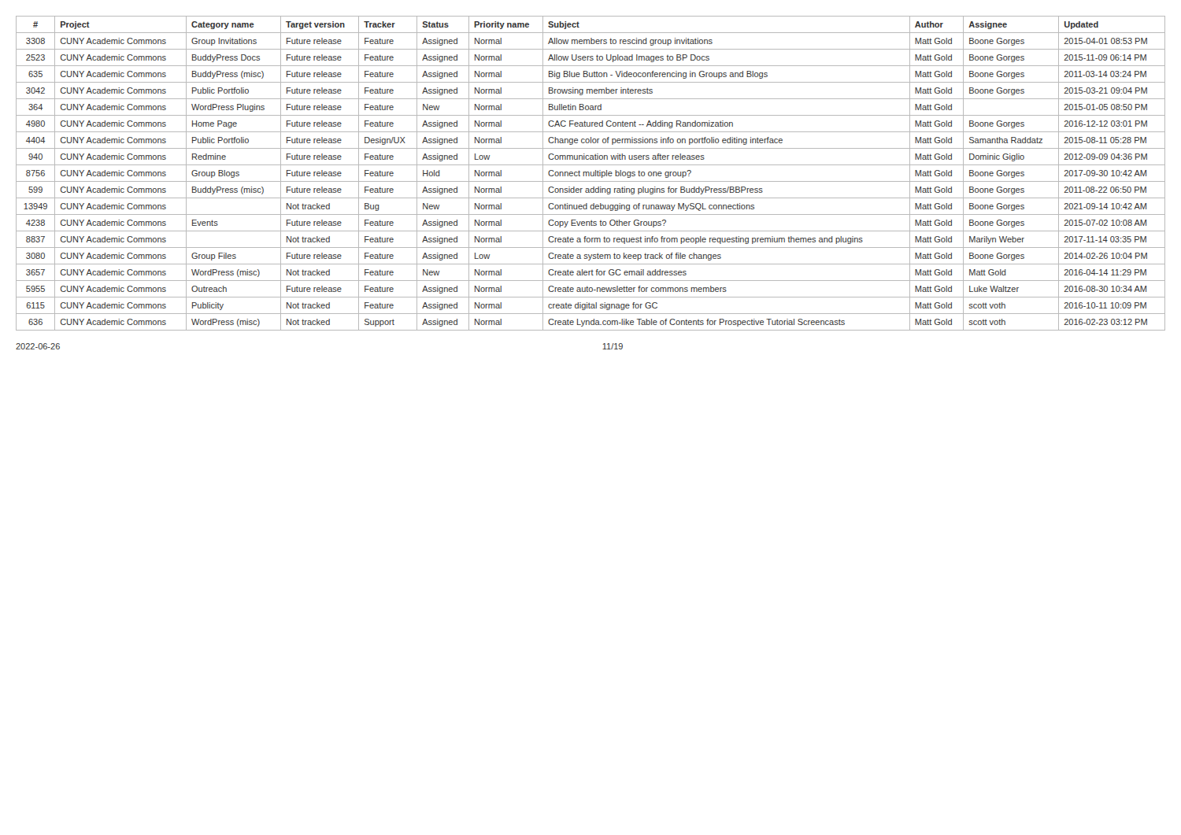| # | Project | Category name | Target version | Tracker | Status | Priority name | Subject | Author | Assignee | Updated |
| --- | --- | --- | --- | --- | --- | --- | --- | --- | --- | --- |
| 3308 | CUNY Academic Commons | Group Invitations | Future release | Feature | Assigned | Normal | Allow members to rescind group invitations | Matt Gold | Boone Gorges | 2015-04-01 08:53 PM |
| 2523 | CUNY Academic Commons | BuddyPress Docs | Future release | Feature | Assigned | Normal | Allow Users to Upload Images to BP Docs | Matt Gold | Boone Gorges | 2015-11-09 06:14 PM |
| 635 | CUNY Academic Commons | BuddyPress (misc) | Future release | Feature | Assigned | Normal | Big Blue Button - Videoconferencing in Groups and Blogs | Matt Gold | Boone Gorges | 2011-03-14 03:24 PM |
| 3042 | CUNY Academic Commons | Public Portfolio | Future release | Feature | Assigned | Normal | Browsing member interests | Matt Gold | Boone Gorges | 2015-03-21 09:04 PM |
| 364 | CUNY Academic Commons | WordPress Plugins | Future release | Feature | New | Normal | Bulletin Board | Matt Gold | | 2015-01-05 08:50 PM |
| 4980 | CUNY Academic Commons | Home Page | Future release | Feature | Assigned | Normal | CAC Featured Content -- Adding Randomization | Matt Gold | Boone Gorges | 2016-12-12 03:01 PM |
| 4404 | CUNY Academic Commons | Public Portfolio | Future release | Design/UX | Assigned | Normal | Change color of permissions info on portfolio editing interface | Matt Gold | Samantha Raddatz | 2015-08-11 05:28 PM |
| 940 | CUNY Academic Commons | Redmine | Future release | Feature | Assigned | Low | Communication with users after releases | Matt Gold | Dominic Giglio | 2012-09-09 04:36 PM |
| 8756 | CUNY Academic Commons | Group Blogs | Future release | Feature | Hold | Normal | Connect multiple blogs to one group? | Matt Gold | Boone Gorges | 2017-09-30 10:42 AM |
| 599 | CUNY Academic Commons | BuddyPress (misc) | Future release | Feature | Assigned | Normal | Consider adding rating plugins for BuddyPress/BBPress | Matt Gold | Boone Gorges | 2011-08-22 06:50 PM |
| 13949 | CUNY Academic Commons | | Not tracked | Bug | New | Normal | Continued debugging of runaway MySQL connections | Matt Gold | Boone Gorges | 2021-09-14 10:42 AM |
| 4238 | CUNY Academic Commons | Events | Future release | Feature | Assigned | Normal | Copy Events to Other Groups? | Matt Gold | Boone Gorges | 2015-07-02 10:08 AM |
| 8837 | CUNY Academic Commons | | Not tracked | Feature | Assigned | Normal | Create a form to request info from people requesting premium themes and plugins | Matt Gold | Marilyn Weber | 2017-11-14 03:35 PM |
| 3080 | CUNY Academic Commons | Group Files | Future release | Feature | Assigned | Low | Create a system to keep track of file changes | Matt Gold | Boone Gorges | 2014-02-26 10:04 PM |
| 3657 | CUNY Academic Commons | WordPress (misc) | Not tracked | Feature | New | Normal | Create alert for GC email addresses | Matt Gold | Matt Gold | 2016-04-14 11:29 PM |
| 5955 | CUNY Academic Commons | Outreach | Future release | Feature | Assigned | Normal | Create auto-newsletter for commons members | Matt Gold | Luke Waltzer | 2016-08-30 10:34 AM |
| 6115 | CUNY Academic Commons | Publicity | Not tracked | Feature | Assigned | Normal | create digital signage for GC | Matt Gold | scott voth | 2016-10-11 10:09 PM |
| 636 | CUNY Academic Commons | WordPress (misc) | Not tracked | Support | Assigned | Normal | Create Lynda.com-like Table of Contents for Prospective Tutorial Screencasts | Matt Gold | scott voth | 2016-02-23 03:12 PM |
2022-06-26 11/19